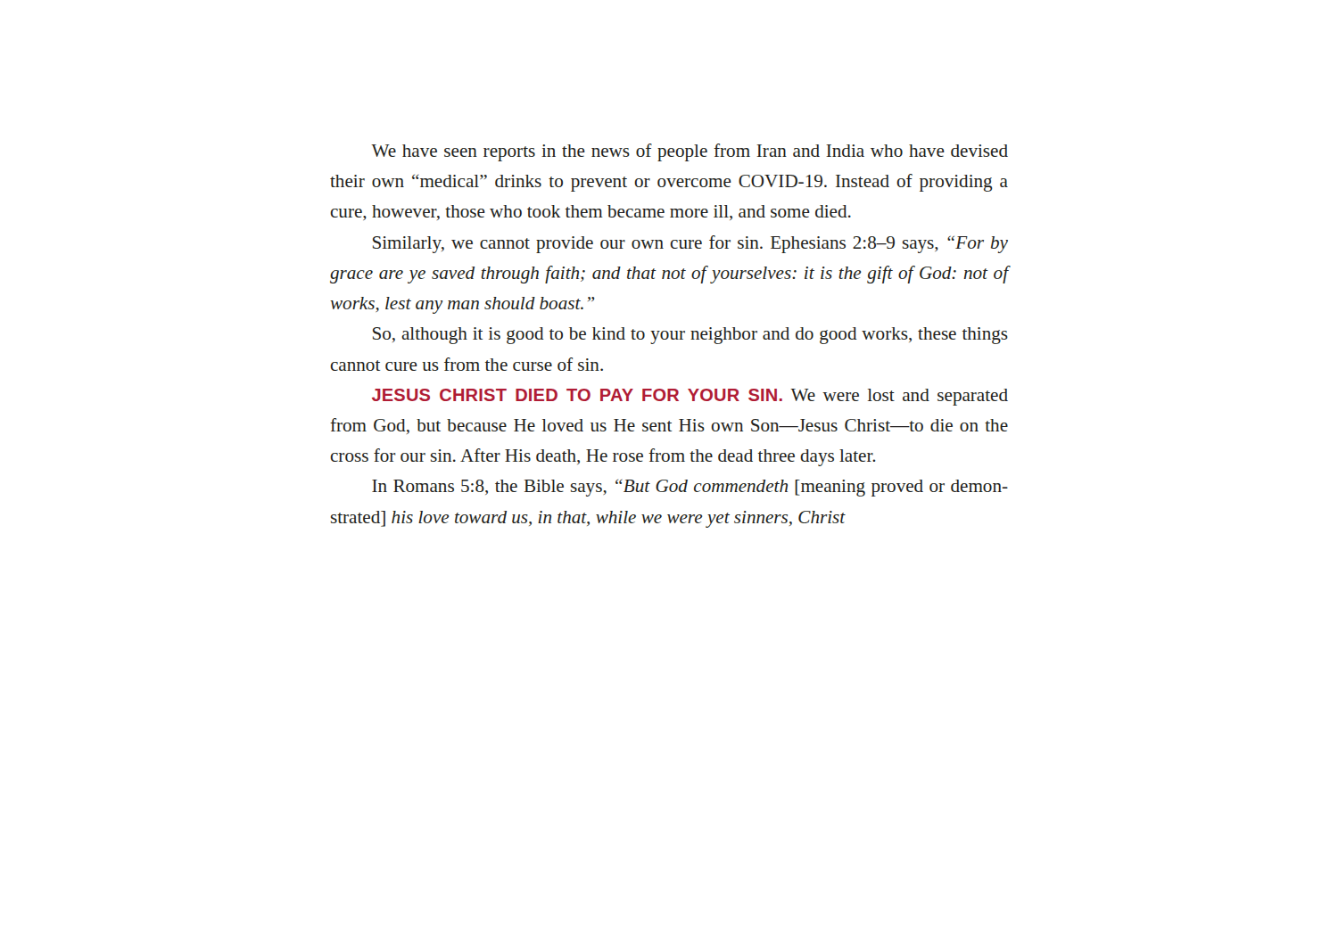We have seen reports in the news of people from Iran and India who have devised their own “medical” drinks to prevent or overcome COVID-19. Instead of providing a cure, however, those who took them became more ill, and some died.
Similarly, we cannot provide our own cure for sin. Ephesians 2:8–9 says, “For by grace are ye saved through faith; and that not of yourselves: it is the gift of God: not of works, lest any man should boast.”
So, although it is good to be kind to your neighbor and do good works, these things cannot cure us from the curse of sin.
JESUS CHRIST DIED TO PAY FOR YOUR SIN. We were lost and separated from God, but because He loved us He sent His own Son—Jesus Christ—to die on the cross for our sin. After His death, He rose from the dead three days later.
In Romans 5:8, the Bible says, “But God commendeth [meaning proved or demonstrated] his love toward us, in that, while we were yet sinners, Christ